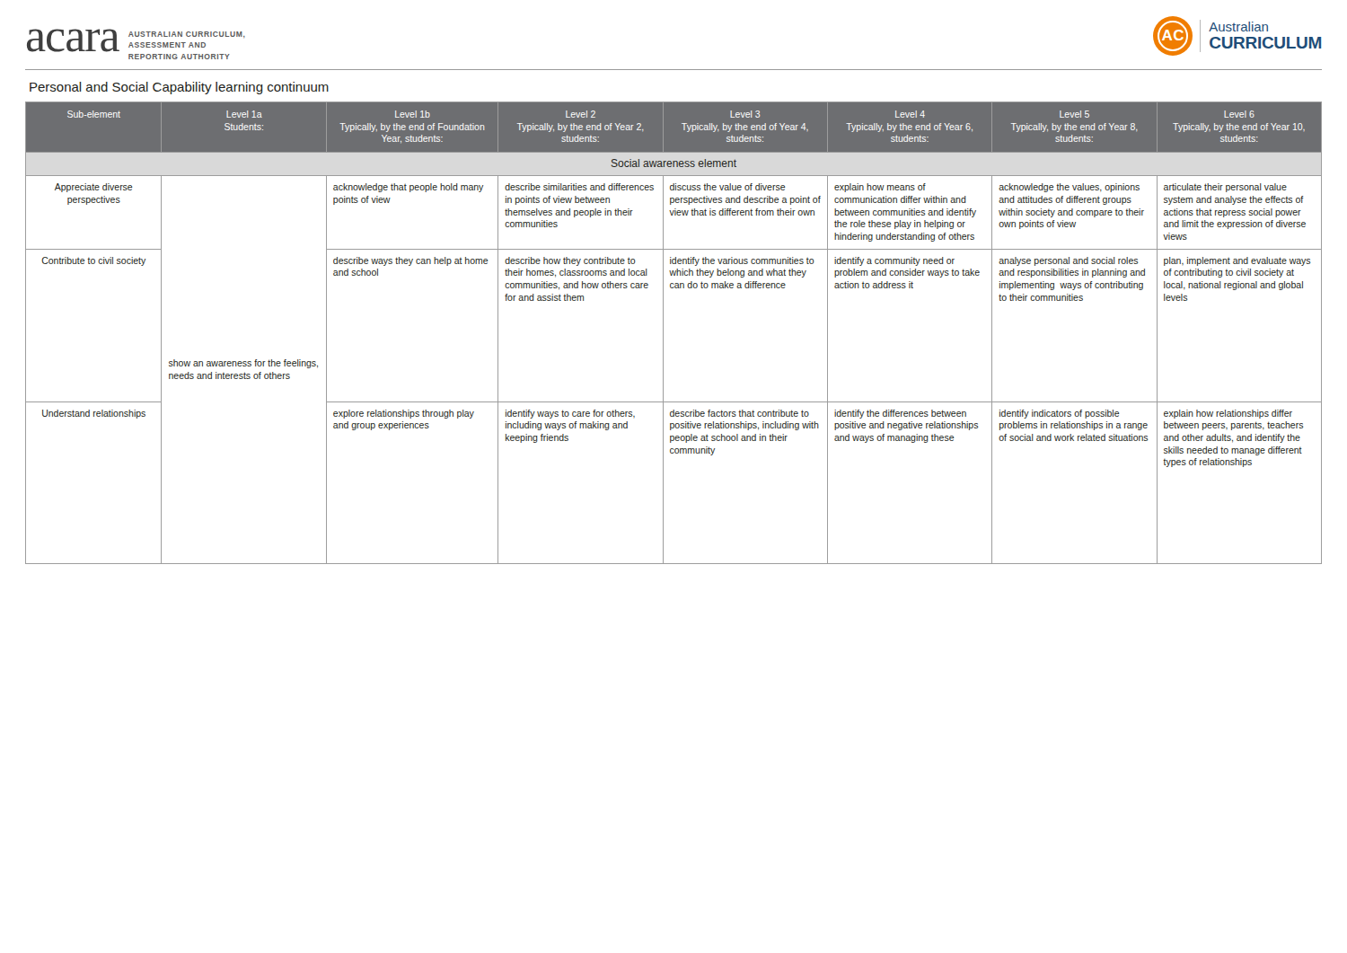acara
Australian Curriculum,
Assessment and
Reporting Authority
Australian
CURRICULUM
Personal and Social Capability learning continuum
| Sub-element | Level 1a Students: | Level 1b Typically, by the end of Foundation Year, students: | Level 2 Typically, by the end of Year 2, students: | Level 3 Typically, by the end of Year 4, students: | Level 4 Typically, by the end of Year 6, students: | Level 5 Typically, by the end of Year 8, students: | Level 6 Typically, by the end of Year 10, students: |
| --- | --- | --- | --- | --- | --- | --- | --- |
| Social awareness element |
| Appreciate diverse perspectives | show an awareness for the feelings, needs and interests of others | acknowledge that people hold many points of view | describe similarities and differences in points of view between themselves and people in their communities | discuss the value of diverse perspectives and describe a point of view that is different from their own | explain how means of communication differ within and between communities and identify the role these play in helping or hindering understanding of others | acknowledge the values, opinions and attitudes of different groups within society and compare to their own points of view | articulate their personal value system and analyse the effects of actions that repress social power and limit the expression of diverse views |
| Contribute to civil society | describe ways they can help at home and school | describe how they contribute to their homes, classrooms and local communities, and how others care for and assist them | identify the various communities to which they belong and what they can do to make a difference | identify a community need or problem and consider ways to take action to address it | analyse personal and social roles and responsibilities in planning and implementing ways of contributing to their communities | plan, implement and evaluate ways of contributing to civil society at local, national regional and global levels |
| Understand relationships | explore relationships through play and group experiences | identify ways to care for others, including ways of making and keeping friends | describe factors that contribute to positive relationships, including with people at school and in their community | identify the differences between positive and negative relationships and ways of managing these | identify indicators of possible problems in relationships in a range of social and work related situations | explain how relationships differ between peers, parents, teachers and other adults, and identify the skills needed to manage different types of relationships |